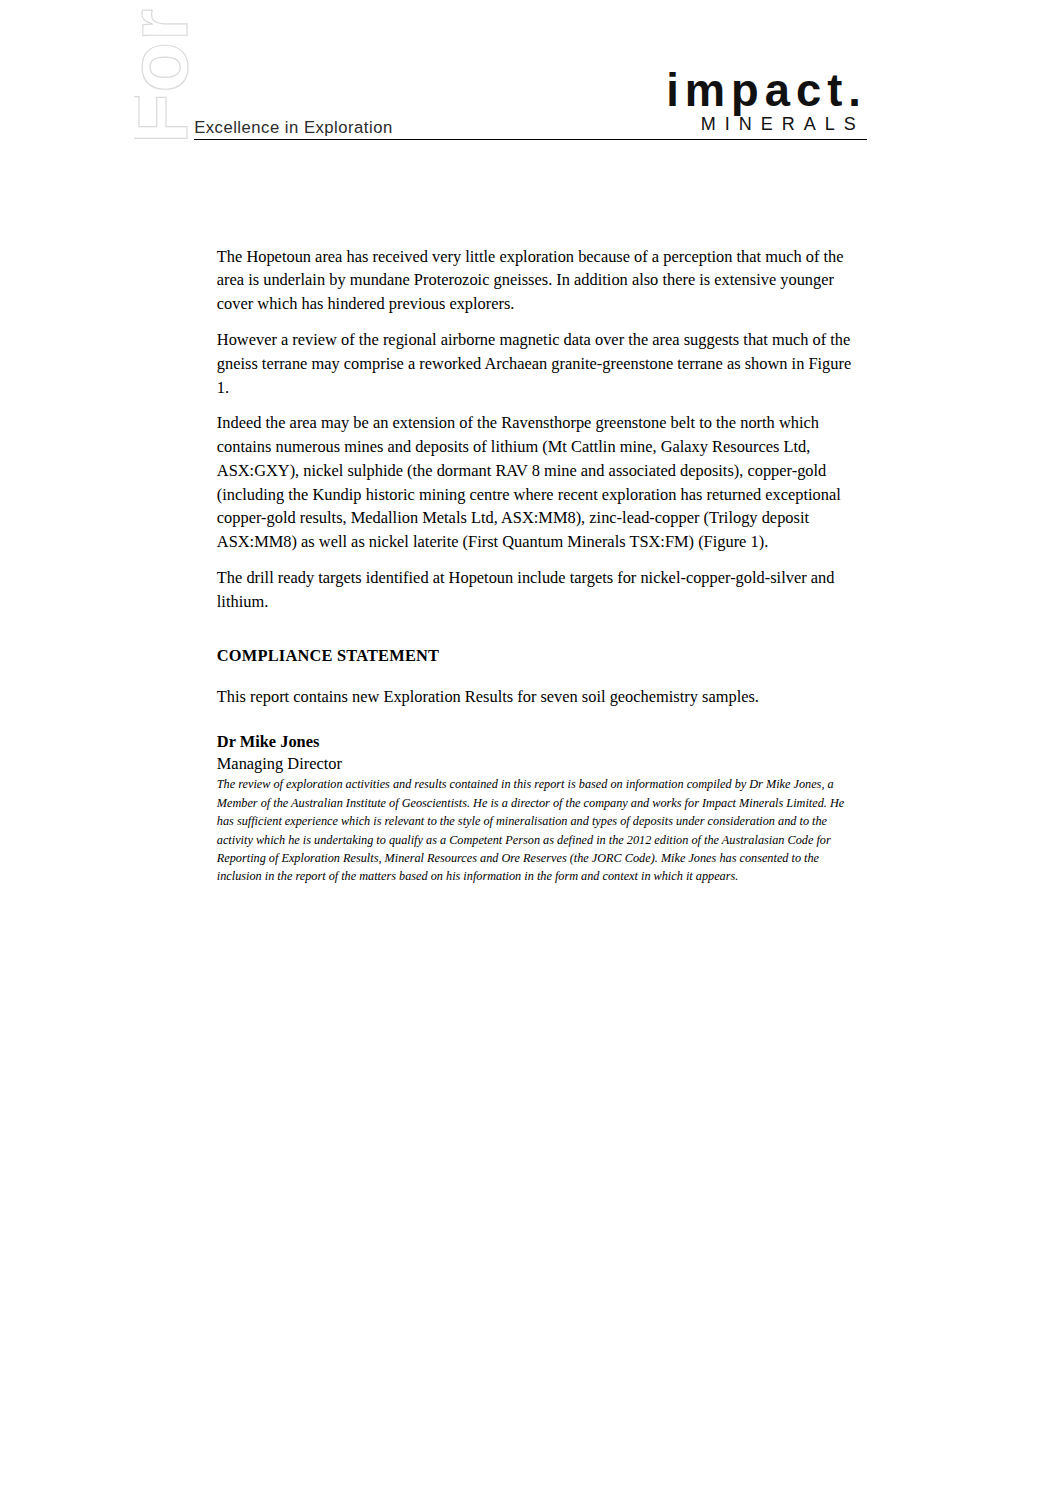For personal use only
impact.
MINERALS
Excellence in Exploration
The Hopetoun area has received very little exploration because of a perception that much of the area is underlain by mundane Proterozoic gneisses. In addition also there is extensive younger cover which has hindered previous explorers.
However a review of the regional airborne magnetic data over the area suggests that much of the gneiss terrane may comprise a reworked Archaean granite-greenstone terrane as shown in Figure 1.
Indeed the area may be an extension of the Ravensthorpe greenstone belt to the north which contains numerous mines and deposits of lithium (Mt Cattlin mine, Galaxy Resources Ltd, ASX:GXY), nickel sulphide (the dormant RAV 8 mine and associated deposits), copper-gold (including the Kundip historic mining centre where recent exploration has returned exceptional copper-gold results, Medallion Metals Ltd, ASX:MM8), zinc-lead-copper (Trilogy deposit ASX:MM8) as well as nickel laterite (First Quantum Minerals TSX:FM) (Figure 1).
The drill ready targets identified at Hopetoun include targets for nickel-copper-gold-silver and lithium.
COMPLIANCE STATEMENT
This report contains new Exploration Results for seven soil geochemistry samples.
Dr Mike Jones
Managing Director
The review of exploration activities and results contained in this report is based on information compiled by Dr Mike Jones, a Member of the Australian Institute of Geoscientists. He is a director of the company and works for Impact Minerals Limited. He has sufficient experience which is relevant to the style of mineralisation and types of deposits under consideration and to the activity which he is undertaking to qualify as a Competent Person as defined in the 2012 edition of the Australasian Code for Reporting of Exploration Results, Mineral Resources and Ore Reserves (the JORC Code). Mike Jones has consented to the inclusion in the report of the matters based on his information in the form and context in which it appears.